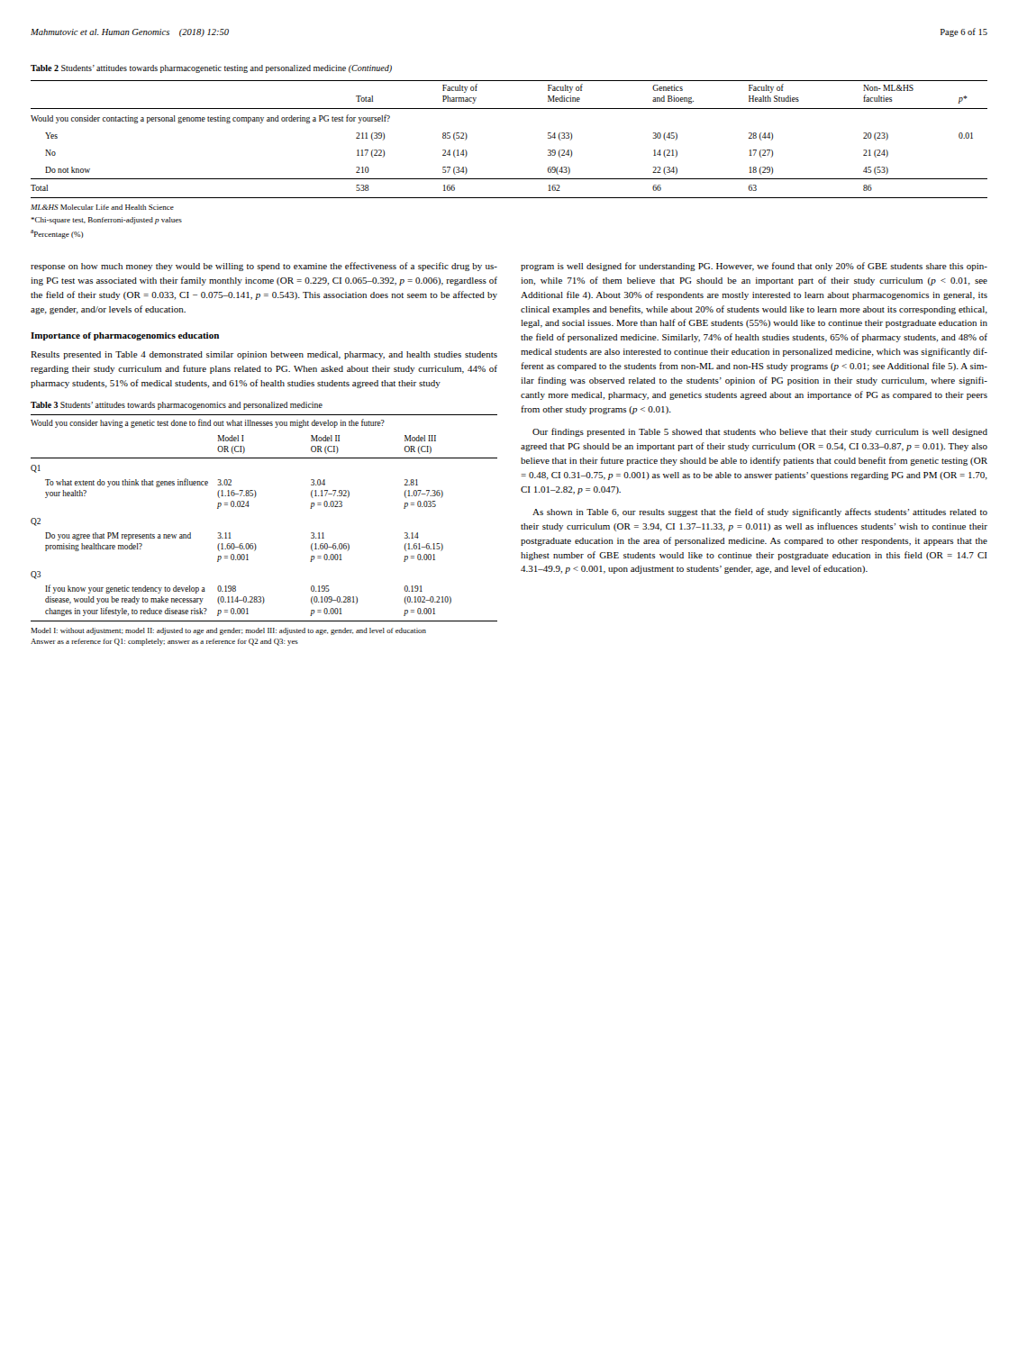Mahmutovic et al. Human Genomics (2018) 12:50
Page 6 of 15
Table 2 Students’ attitudes towards pharmacogenetic testing and personalized medicine (Continued)
| | Total | Faculty of Pharmacy | Faculty of Medicine | Genetics and Bioeng. | Faculty of Health Studies | Non- ML&HS faculties | p * |
| --- | --- | --- | --- | --- | --- | --- | --- |
| Would you consider contacting a personal genome testing company and ordering a PG test for yourself? |
| Yes | 211 (39) | 85 (52) | 54 (33) | 30 (45) | 28 (44) | 20 (23) | 0.01 |
| No | 117 (22) | 24 (14) | 39 (24) | 14 (21) | 17 (27) | 21 (24) | |
| Do not know | 210 | 57 (34) | 69(43) | 22 (34) | 18 (29) | 45 (53) | |
| Total | 538 | 166 | 162 | 66 | 63 | 86 | |
ML&HS Molecular Life and Health Science
*Chi-square test, Bonferroni-adjusted p values
aPercentage (%)
response on how much money they would be willing to spend to examine the effectiveness of a specific drug by using PG test was associated with their family monthly income (OR = 0.229, CI 0.065–0.392, p = 0.006), regardless of the field of their study (OR = 0.033, CI − 0.075–0.141, p = 0.543). This association does not seem to be affected by age, gender, and/or levels of education.
Importance of pharmacogenomics education
Results presented in Table 4 demonstrated similar opinion between medical, pharmacy, and health studies students regarding their study curriculum and future plans related to PG. When asked about their study curriculum, 44% of pharmacy students, 51% of medical students, and 61% of health studies students agreed that their study
Table 3 Students’ attitudes towards pharmacogenomics and personalized medicine
| Would you consider having a genetic test done to find out what illnesses you might develop in the future? |
| --- |
| | Model I OR (CI) | Model II OR (CI) | Model III OR (CI) |
| Q1 | | | |
| To what extent do you think that genes influence your health? | 3.02 (1.16–7.85) p = 0.024 | 3.04 (1.17–7.92) p = 0.023 | 2.81 (1.07–7.36) p = 0.035 |
| Q2 | | | |
| Do you agree that PM represents a new and promising healthcare model? | 3.11 (1.60–6.06) p = 0.001 | 3.11 (1.60–6.06) p = 0.001 | 3.14 (1.61–6.15) p = 0.001 |
| Q3 | | | |
| If you know your genetic tendency to develop a disease, would you be ready to make necessary changes in your lifestyle, to reduce disease risk? | 0.198 (0.114–0.283) p = 0.001 | 0.195 (0.109–0.281) p = 0.001 | 0.191 (0.102–0.210) p = 0.001 |
Model I: without adjustment; model II: adjusted to age and gender; model III: adjusted to age, gender, and level of education
Answer as a reference for Q1: completely; answer as a reference for Q2 and Q3: yes
program is well designed for understanding PG. However, we found that only 20% of GBE students share this opinion, while 71% of them believe that PG should be an important part of their study curriculum (p < 0.01, see Additional file 4). About 30% of respondents are mostly interested to learn about pharmacogenomics in general, its clinical examples and benefits, while about 20% of students would like to learn more about its corresponding ethical, legal, and social issues. More than half of GBE students (55%) would like to continue their postgraduate education in the field of personalized medicine. Similarly, 74% of health studies students, 65% of pharmacy students, and 48% of medical students are also interested to continue their education in personalized medicine, which was significantly different as compared to the students from non-ML and non-HS study programs (p < 0.01; see Additional file 5). A similar finding was observed related to the students’ opinion of PG position in their study curriculum, where significantly more medical, pharmacy, and genetics students agreed about an importance of PG as compared to their peers from other study programs (p < 0.01).
Our findings presented in Table 5 showed that students who believe that their study curriculum is well designed agreed that PG should be an important part of their study curriculum (OR = 0.54, CI 0.33–0.87, p = 0.01). They also believe that in their future practice they should be able to identify patients that could benefit from genetic testing (OR = 0.48, CI 0.31–0.75, p = 0.001) as well as to be able to answer patients’ questions regarding PG and PM (OR = 1.70, CI 1.01–2.82, p = 0.047).
As shown in Table 6, our results suggest that the field of study significantly affects students’ attitudes related to their study curriculum (OR = 3.94, CI 1.37–11.33, p = 0.011) as well as influences students’ wish to continue their postgraduate education in the area of personalized medicine. As compared to other respondents, it appears that the highest number of GBE students would like to continue their postgraduate education in this field (OR = 14.7 CI 4.31–49.9, p < 0.001, upon adjustment to students’ gender, age, and level of education).